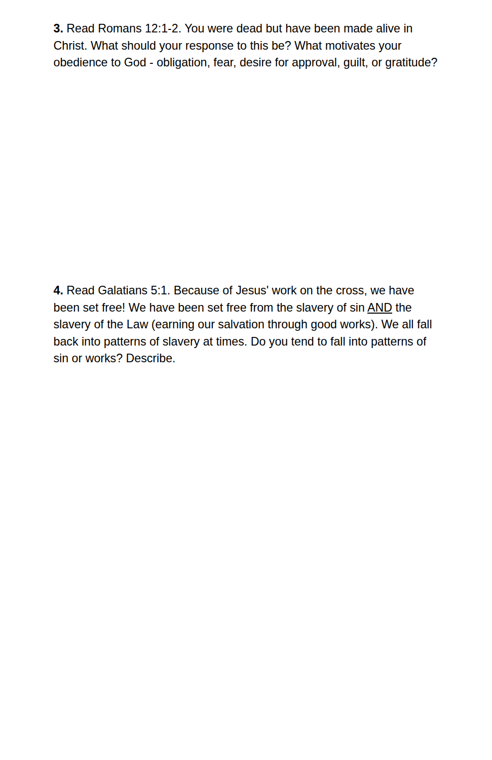3. Read Romans 12:1-2. You were dead but have been made alive in Christ. What should your response to this be? What motivates your obedience to God - obligation, fear, desire for approval, guilt, or gratitude?
4. Read Galatians 5:1. Because of Jesus' work on the cross, we have been set free! We have been set free from the slavery of sin AND the slavery of the Law (earning our salvation through good works). We all fall back into patterns of slavery at times. Do you tend to fall into patterns of sin or works? Describe.